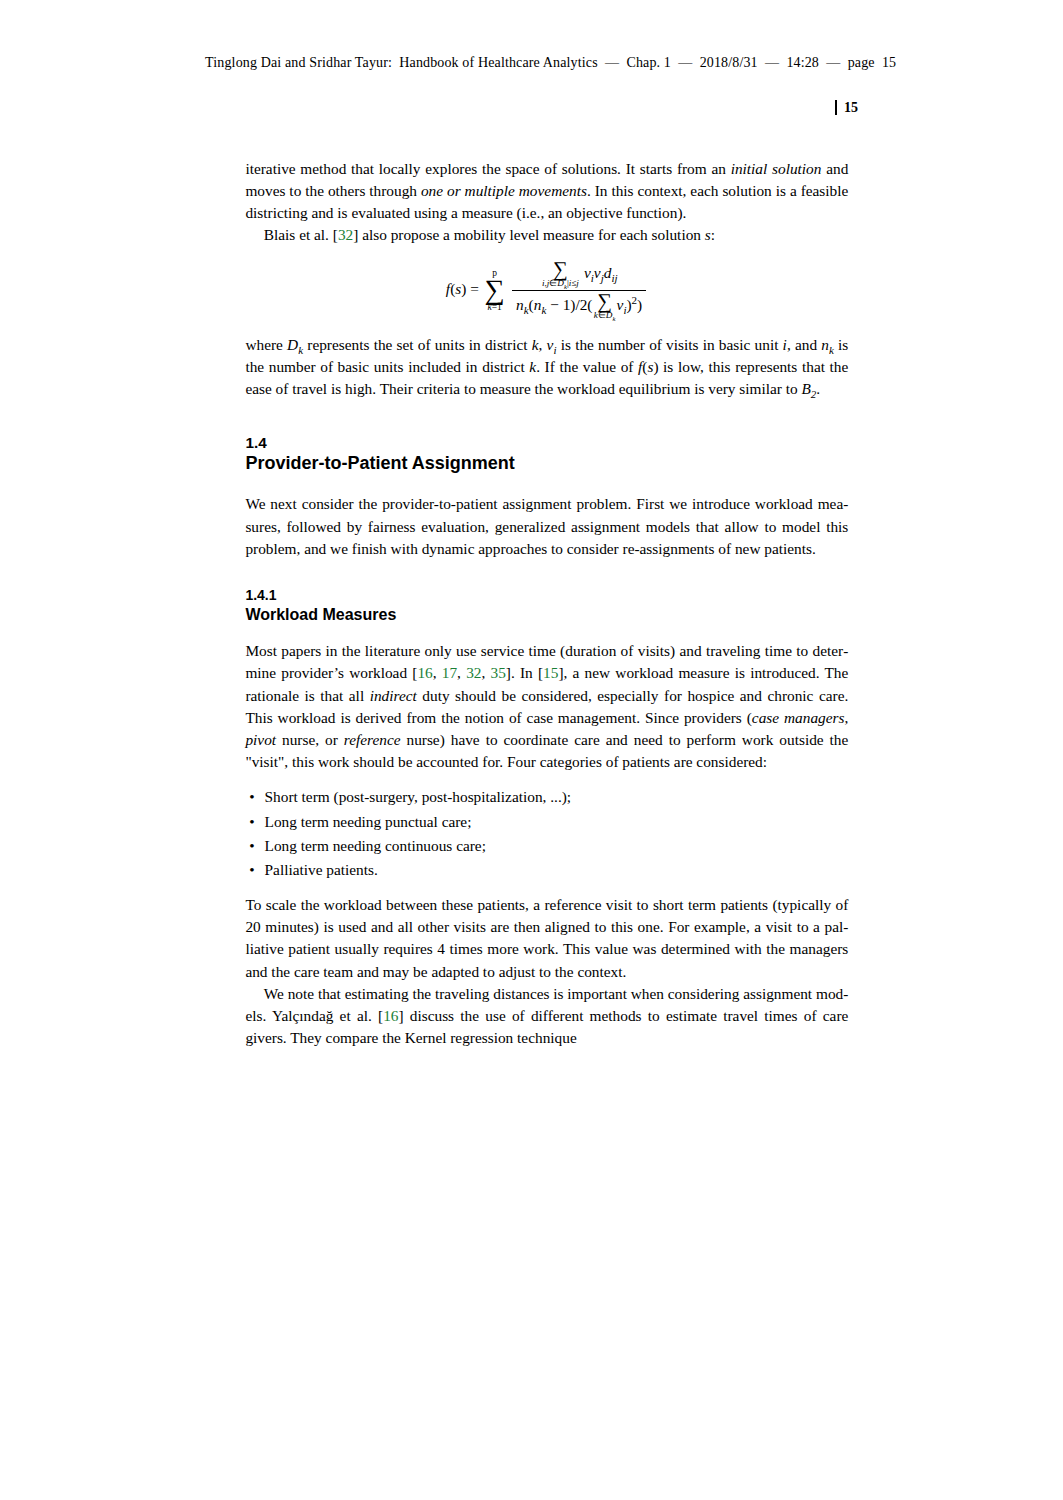Tinglong Dai and Sridhar Tayur: Handbook of Healthcare Analytics — Chap. 1 — 2018/8/31 — 14:28 — page 15
15
iterative method that locally explores the space of solutions. It starts from an initial solution and moves to the others through one or multiple movements. In this context, each solution is a feasible districting and is evaluated using a measure (i.e., an objective function).
Blais et al. [32] also propose a mobility level measure for each solution s:
f(s) = p ∑ k=1 ∑ i,j∈Dk|i≤j vivjdij nk(nk − 1)/2(∑k∈Dk vi)2)
where Dk represents the set of units in district k, vi is the number of visits in basic unit i, and nk is the number of basic units included in district k. If the value of f(s) is low, this represents that the ease of travel is high. Their criteria to measure the workload equilibrium is very similar to B2.
1.4
Provider-to-Patient Assignment
We next consider the provider-to-patient assignment problem. First we introduce workload measures, followed by fairness evaluation, generalized assignment models that allow to model this problem, and we finish with dynamic approaches to consider re-assignments of new patients.
1.4.1
Workload Measures
Most papers in the literature only use service time (duration of visits) and traveling time to determine provider’s workload [16, 17, 32, 35]. In [15], a new workload measure is introduced. The rationale is that all indirect duty should be considered, especially for hospice and chronic care. This workload is derived from the notion of case management. Since providers (case managers, pivot nurse, or reference nurse) have to coordinate care and need to perform work outside the "visit", this work should be accounted for. Four categories of patients are considered:
Short term (post-surgery, post-hospitalization, ...);
Long term needing punctual care;
Long term needing continuous care;
Palliative patients.
To scale the workload between these patients, a reference visit to short term patients (typically of 20 minutes) is used and all other visits are then aligned to this one. For example, a visit to a palliative patient usually requires 4 times more work. This value was determined with the managers and the care team and may be adapted to adjust to the context.
We note that estimating the traveling distances is important when considering assignment models. Yalçındağ et al. [16] discuss the use of different methods to estimate travel times of care givers. They compare the Kernel regression technique